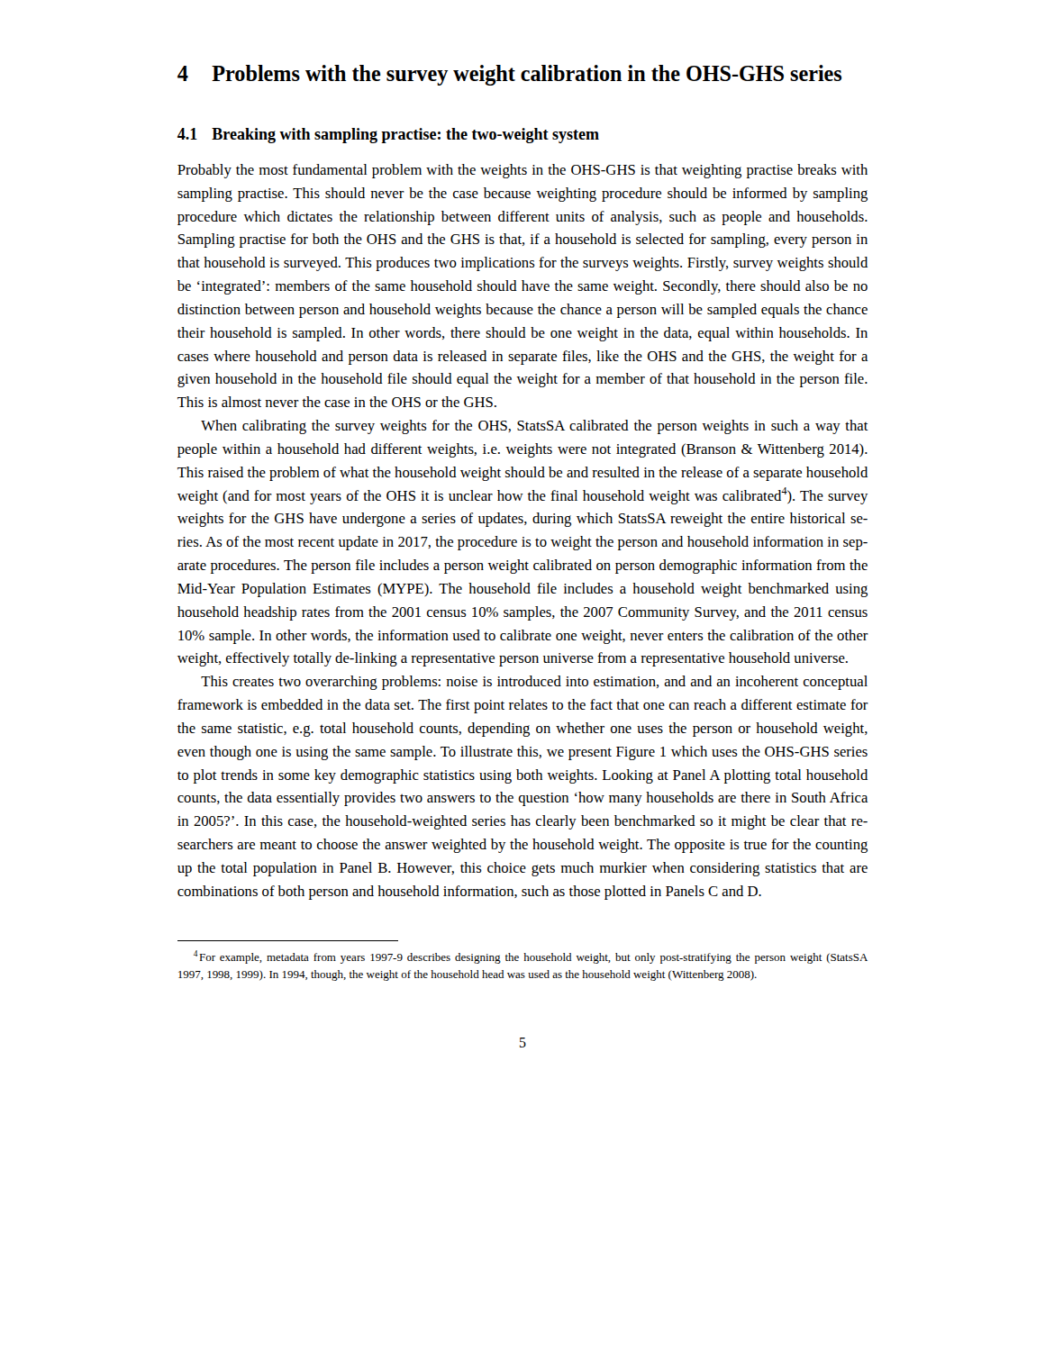4 Problems with the survey weight calibration in the OHS-GHS series
4.1 Breaking with sampling practise: the two-weight system
Probably the most fundamental problem with the weights in the OHS-GHS is that weighting practise breaks with sampling practise. This should never be the case because weighting procedure should be informed by sampling procedure which dictates the relationship between different units of analysis, such as people and households. Sampling practise for both the OHS and the GHS is that, if a household is selected for sampling, every person in that household is surveyed. This produces two implications for the surveys weights. Firstly, survey weights should be ‘integrated’: members of the same household should have the same weight. Secondly, there should also be no distinction between person and household weights because the chance a person will be sampled equals the chance their household is sampled. In other words, there should be one weight in the data, equal within households. In cases where household and person data is released in separate files, like the OHS and the GHS, the weight for a given household in the household file should equal the weight for a member of that household in the person file. This is almost never the case in the OHS or the GHS.
When calibrating the survey weights for the OHS, StatsSA calibrated the person weights in such a way that people within a household had different weights, i.e. weights were not integrated (Branson & Wittenberg 2014). This raised the problem of what the household weight should be and resulted in the release of a separate household weight (and for most years of the OHS it is unclear how the final household weight was calibrated4). The survey weights for the GHS have undergone a series of updates, during which StatsSA reweight the entire historical series. As of the most recent update in 2017, the procedure is to weight the person and household information in separate procedures. The person file includes a person weight calibrated on person demographic information from the Mid-Year Population Estimates (MYPE). The household file includes a household weight benchmarked using household headship rates from the 2001 census 10% samples, the 2007 Community Survey, and the 2011 census 10% sample. In other words, the information used to calibrate one weight, never enters the calibration of the other weight, effectively totally de-linking a representative person universe from a representative household universe.
This creates two overarching problems: noise is introduced into estimation, and and an incoherent conceptual framework is embedded in the data set. The first point relates to the fact that one can reach a different estimate for the same statistic, e.g. total household counts, depending on whether one uses the person or household weight, even though one is using the same sample. To illustrate this, we present Figure 1 which uses the OHS-GHS series to plot trends in some key demographic statistics using both weights. Looking at Panel A plotting total household counts, the data essentially provides two answers to the question ‘how many households are there in South Africa in 2005?’. In this case, the household-weighted series has clearly been benchmarked so it might be clear that researchers are meant to choose the answer weighted by the household weight. The opposite is true for the counting up the total population in Panel B. However, this choice gets much murkier when considering statistics that are combinations of both person and household information, such as those plotted in Panels C and D.
4For example, metadata from years 1997-9 describes designing the household weight, but only post-stratifying the person weight (StatsSA 1997, 1998, 1999). In 1994, though, the weight of the household head was used as the household weight (Wittenberg 2008).
5